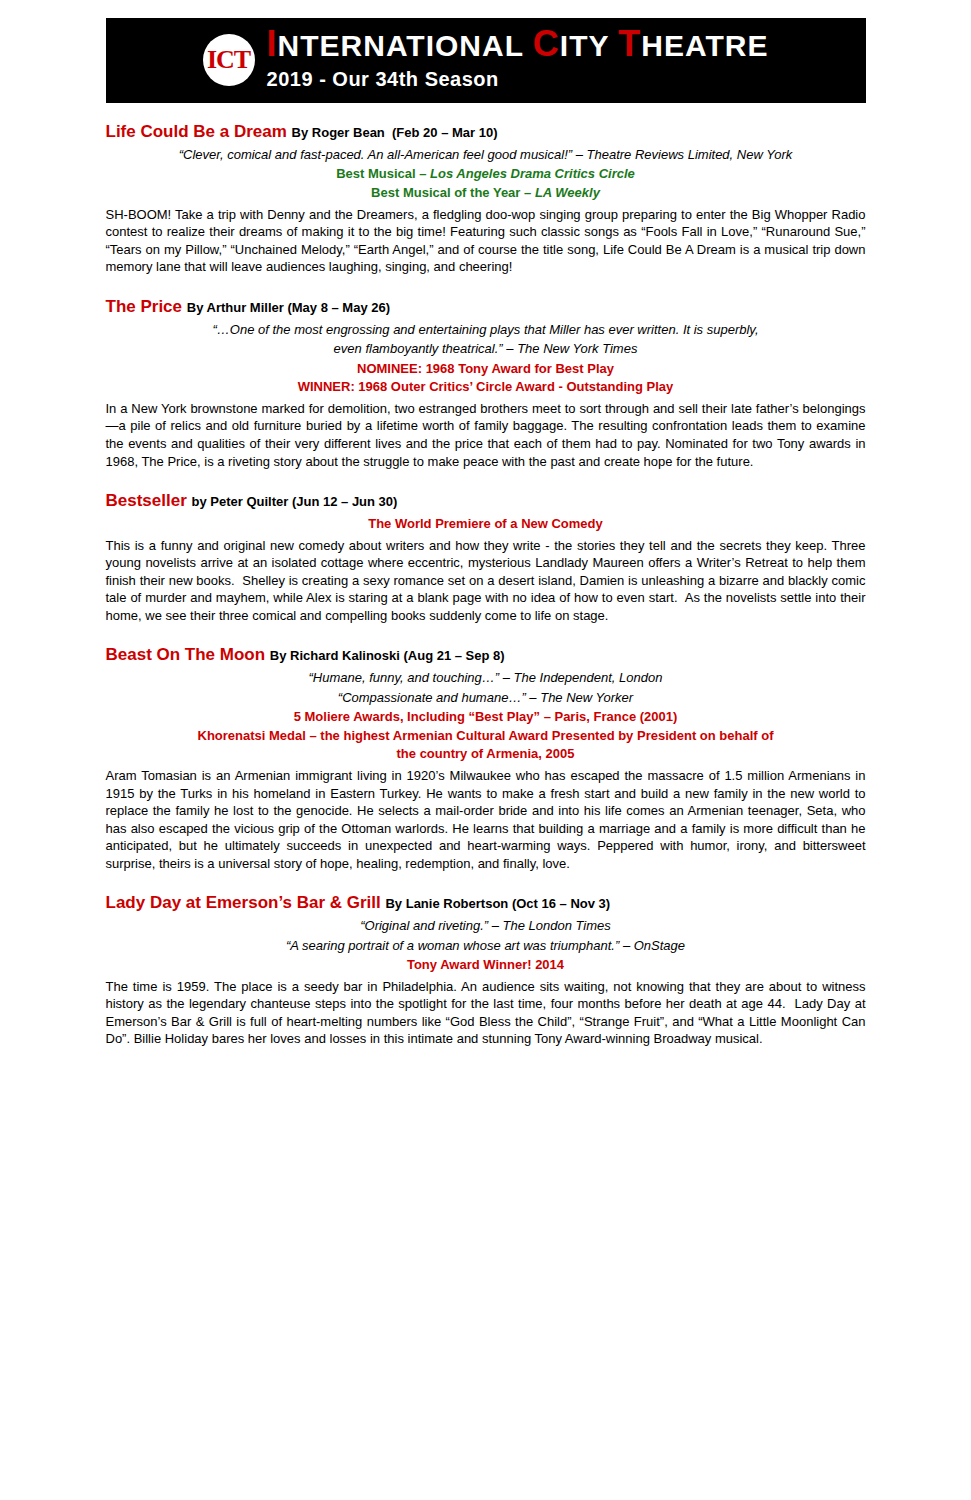ICT
INTERNATIONAL CITY THEATRE
2019 - Our 34th Season
Life Could Be a Dream By Roger Bean (Feb 20 – Mar 10)
“Clever, comical and fast-paced. An all-American feel good musical!” – Theatre Reviews Limited, New York
Best Musical – Los Angeles Drama Critics Circle
Best Musical of the Year – LA Weekly
SH-BOOM! Take a trip with Denny and the Dreamers, a fledgling doo-wop singing group preparing to enter the Big Whopper Radio contest to realize their dreams of making it to the big time! Featuring such classic songs as “Fools Fall in Love,” “Runaround Sue,” “Tears on my Pillow,” “Unchained Melody,” “Earth Angel,” and of course the title song, Life Could Be A Dream is a musical trip down memory lane that will leave audiences laughing, singing, and cheering!
The Price By Arthur Miller (May 8 – May 26)
“…One of the most engrossing and entertaining plays that Miller has ever written. It is superbly,
even flamboyantly theatrical.” – The New York Times
NOMINEE: 1968 Tony Award for Best Play
WINNER: 1968 Outer Critics’ Circle Award - Outstanding Play
In a New York brownstone marked for demolition, two estranged brothers meet to sort through and sell their late father’s belongings—a pile of relics and old furniture buried by a lifetime worth of family baggage. The resulting confrontation leads them to examine the events and qualities of their very different lives and the price that each of them had to pay. Nominated for two Tony awards in 1968, The Price, is a riveting story about the struggle to make peace with the past and create hope for the future.
Bestseller by Peter Quilter (Jun 12 – Jun 30)
The World Premiere of a New Comedy
This is a funny and original new comedy about writers and how they write - the stories they tell and the secrets they keep. Three young novelists arrive at an isolated cottage where eccentric, mysterious Landlady Maureen offers a Writer’s Retreat to help them finish their new books. Shelley is creating a sexy romance set on a desert island, Damien is unleashing a bizarre and blackly comic tale of murder and mayhem, while Alex is staring at a blank page with no idea of how to even start. As the novelists settle into their home, we see their three comical and compelling books suddenly come to life on stage.
Beast On The Moon By Richard Kalinoski (Aug 21 – Sep 8)
“Humane, funny, and touching…” – The Independent, London
“Compassionate and humane…” – The New Yorker
5 Moliere Awards, Including “Best Play” – Paris, France (2001)
Khorenatsi Medal – the highest Armenian Cultural Award Presented by President on behalf of
the country of Armenia, 2005
Aram Tomasian is an Armenian immigrant living in 1920’s Milwaukee who has escaped the massacre of 1.5 million Armenians in 1915 by the Turks in his homeland in Eastern Turkey. He wants to make a fresh start and build a new family in the new world to replace the family he lost to the genocide. He selects a mail-order bride and into his life comes an Armenian teenager, Seta, who has also escaped the vicious grip of the Ottoman warlords. He learns that building a marriage and a family is more difficult than he anticipated, but he ultimately succeeds in unexpected and heart-warming ways. Peppered with humor, irony, and bittersweet surprise, theirs is a universal story of hope, healing, redemption, and finally, love.
Lady Day at Emerson’s Bar & Grill By Lanie Robertson (Oct 16 – Nov 3)
“Original and riveting.” – The London Times
“A searing portrait of a woman whose art was triumphant.” – OnStage
Tony Award Winner! 2014
The time is 1959. The place is a seedy bar in Philadelphia. An audience sits waiting, not knowing that they are about to witness history as the legendary chanteuse steps into the spotlight for the last time, four months before her death at age 44. Lady Day at Emerson’s Bar & Grill is full of heart-melting numbers like “God Bless the Child”, “Strange Fruit”, and “What a Little Moonlight Can Do”. Billie Holiday bares her loves and losses in this intimate and stunning Tony Award-winning Broadway musical.